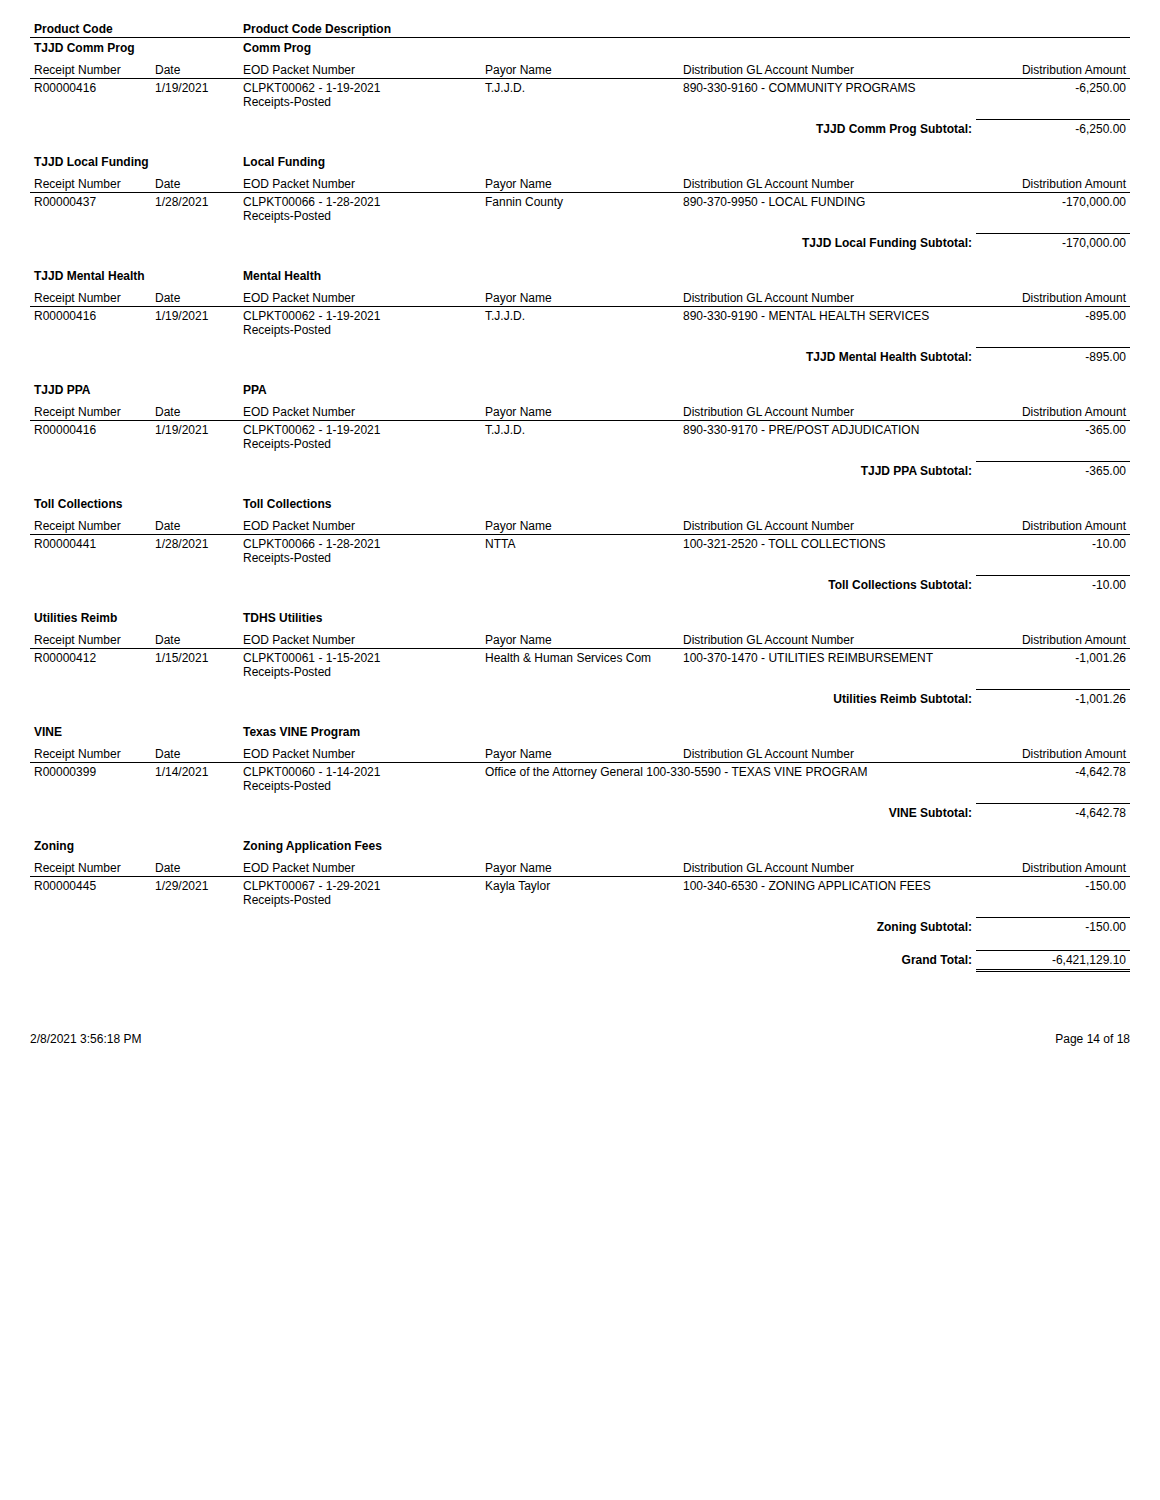| Product Code | Product Code Description |
| TJJD Comm Prog | Comm Prog |
| Receipt Number | Date | EOD Packet Number | Payor Name | Distribution GL Account Number | Distribution Amount |
| R00000416 | 1/19/2021 | CLPKT00062 - 1-19-2021 Receipts-Posted | T.J.J.D. | 890-330-9160 - COMMUNITY PROGRAMS | -6,250.00 |
| | TJJD Comm Prog Subtotal: | -6,250.00 |
| TJJD Local Funding | Local Funding |
| Receipt Number | Date | EOD Packet Number | Payor Name | Distribution GL Account Number | Distribution Amount |
| R00000437 | 1/28/2021 | CLPKT00066 - 1-28-2021 Receipts-Posted | Fannin County | 890-370-9950 - LOCAL FUNDING | -170,000.00 |
| | TJJD Local Funding Subtotal: | -170,000.00 |
| TJJD Mental Health | Mental Health |
| Receipt Number | Date | EOD Packet Number | Payor Name | Distribution GL Account Number | Distribution Amount |
| R00000416 | 1/19/2021 | CLPKT00062 - 1-19-2021 Receipts-Posted | T.J.J.D. | 890-330-9190 - MENTAL HEALTH SERVICES | -895.00 |
| | TJJD Mental Health Subtotal: | -895.00 |
| TJJD PPA | PPA |
| Receipt Number | Date | EOD Packet Number | Payor Name | Distribution GL Account Number | Distribution Amount |
| R00000416 | 1/19/2021 | CLPKT00062 - 1-19-2021 Receipts-Posted | T.J.J.D. | 890-330-9170 - PRE/POST ADJUDICATION | -365.00 |
| | TJJD PPA Subtotal: | -365.00 |
| Toll Collections | Toll Collections |
| Receipt Number | Date | EOD Packet Number | Payor Name | Distribution GL Account Number | Distribution Amount |
| R00000441 | 1/28/2021 | CLPKT00066 - 1-28-2021 Receipts-Posted | NTTA | 100-321-2520 - TOLL COLLECTIONS | -10.00 |
| | Toll Collections Subtotal: | -10.00 |
| Utilities Reimb | TDHS Utilities |
| Receipt Number | Date | EOD Packet Number | Payor Name | Distribution GL Account Number | Distribution Amount |
| R00000412 | 1/15/2021 | CLPKT00061 - 1-15-2021 Receipts-Posted | Health & Human Services Com | 100-370-1470 - UTILITIES REIMBURSEMENT | -1,001.26 |
| | Utilities Reimb Subtotal: | -1,001.26 |
| VINE | Texas VINE Program |
| Receipt Number | Date | EOD Packet Number | Payor Name | Distribution GL Account Number | Distribution Amount |
| R00000399 | 1/14/2021 | CLPKT00060 - 1-14-2021 Receipts-Posted | Office of the Attorney General 100-330-5590 - TEXAS VINE PROGRAM | -4,642.78 |
| | VINE Subtotal: | -4,642.78 |
| Zoning | Zoning Application Fees |
| Receipt Number | Date | EOD Packet Number | Payor Name | Distribution GL Account Number | Distribution Amount |
| R00000445 | 1/29/2021 | CLPKT00067 - 1-29-2021 Receipts-Posted | Kayla Taylor | 100-340-6530 - ZONING APPLICATION FEES | -150.00 |
| | Zoning Subtotal: | -150.00 |
| | Grand Total: | -6,421,129.10 |
2/8/2021 3:56:18 PM
Page 14 of 18